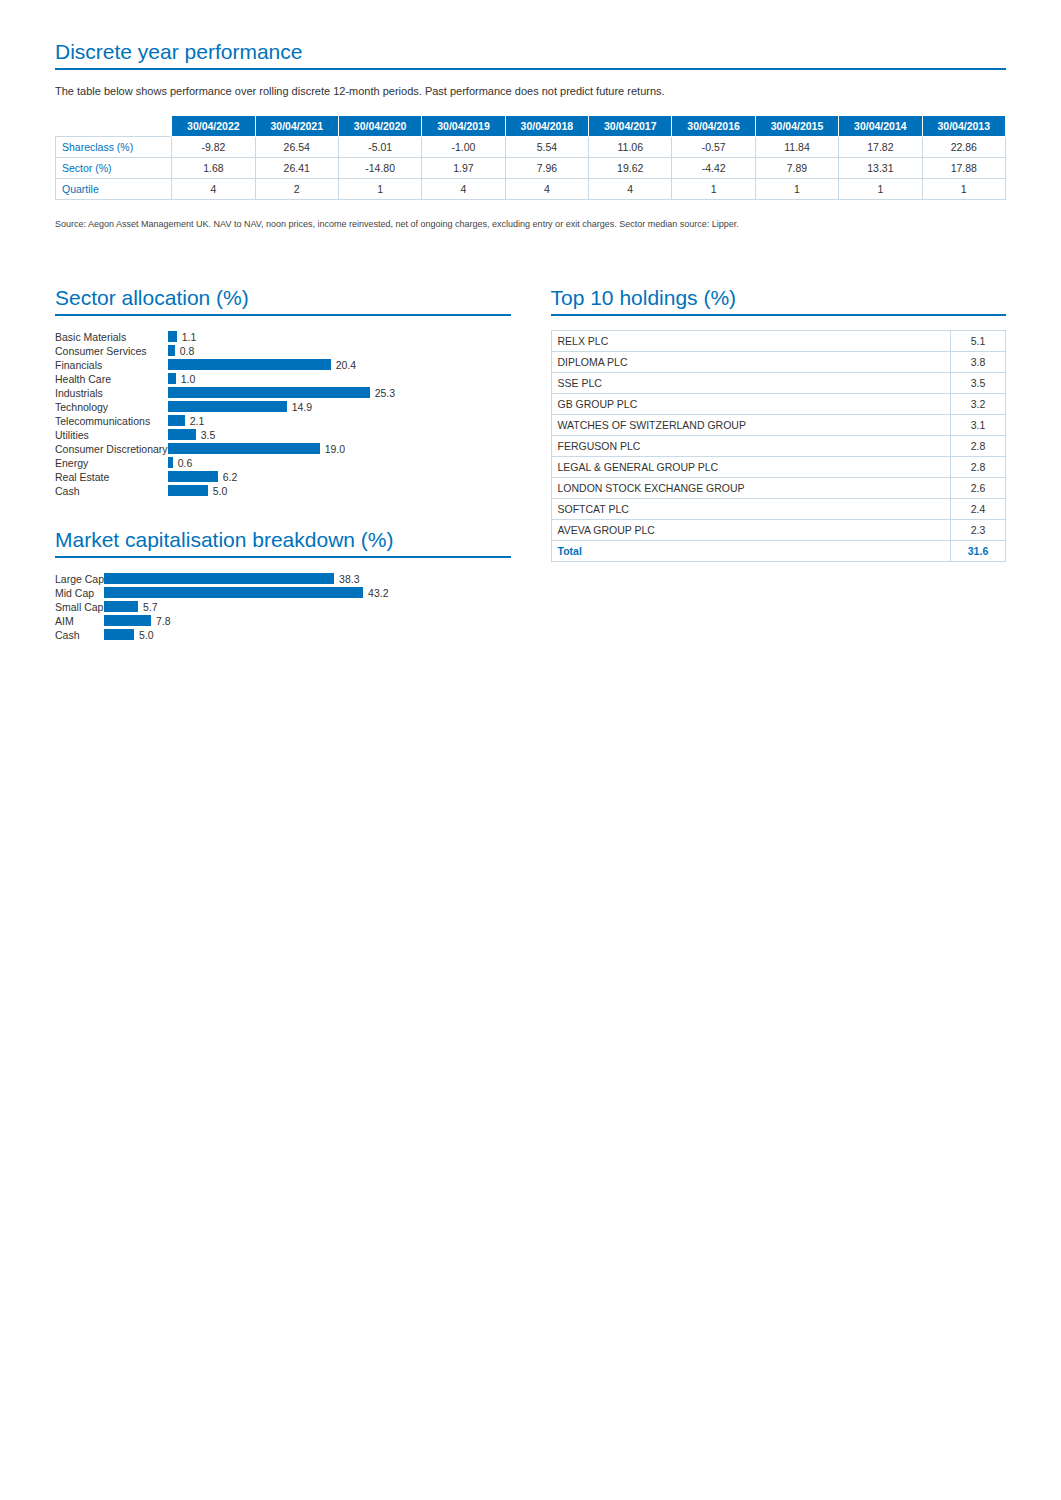Discrete year performance
The table below shows performance over rolling discrete 12-month periods. Past performance does not predict future returns.
| | 30/04/2022 | 30/04/2021 | 30/04/2020 | 30/04/2019 | 30/04/2018 | 30/04/2017 | 30/04/2016 | 30/04/2015 | 30/04/2014 | 30/04/2013 |
| --- | --- | --- | --- | --- | --- | --- | --- | --- | --- | --- |
| Shareclass (%) | -9.82 | 26.54 | -5.01 | -1.00 | 5.54 | 11.06 | -0.57 | 11.84 | 17.82 | 22.86 |
| Sector (%) | 1.68 | 26.41 | -14.80 | 1.97 | 7.96 | 19.62 | -4.42 | 7.89 | 13.31 | 17.88 |
| Quartile | 4 | 2 | 1 | 4 | 4 | 4 | 1 | 1 | 1 | 1 |
Source: Aegon Asset Management UK. NAV to NAV, noon prices, income reinvested, net of ongoing charges, excluding entry or exit charges. Sector median source: Lipper.
Sector allocation (%)
| Basic Materials | 1.1 |
| Consumer Services | 0.8 |
| Financials | 20.4 |
| Health Care | 1.0 |
| Industrials | 25.3 |
| Technology | 14.9 |
| Telecommunications | 2.1 |
| Utilities | 3.5 |
| Consumer Discretionary | 19.0 |
| Energy | 0.6 |
| Real Estate | 6.2 |
| Cash | 5.0 |
Market capitalisation breakdown (%)
| Large Cap | 38.3 |
| Mid Cap | 43.2 |
| Small Cap | 5.7 |
| AIM | 7.8 |
| Cash | 5.0 |
Top 10 holdings (%)
| RELX PLC | 5.1 |
| DIPLOMA PLC | 3.8 |
| SSE PLC | 3.5 |
| GB GROUP PLC | 3.2 |
| WATCHES OF SWITZERLAND GROUP | 3.1 |
| FERGUSON PLC | 2.8 |
| LEGAL & GENERAL GROUP PLC | 2.8 |
| LONDON STOCK EXCHANGE GROUP | 2.6 |
| SOFTCAT PLC | 2.4 |
| AVEVA GROUP PLC | 2.3 |
| Total | 31.6 |